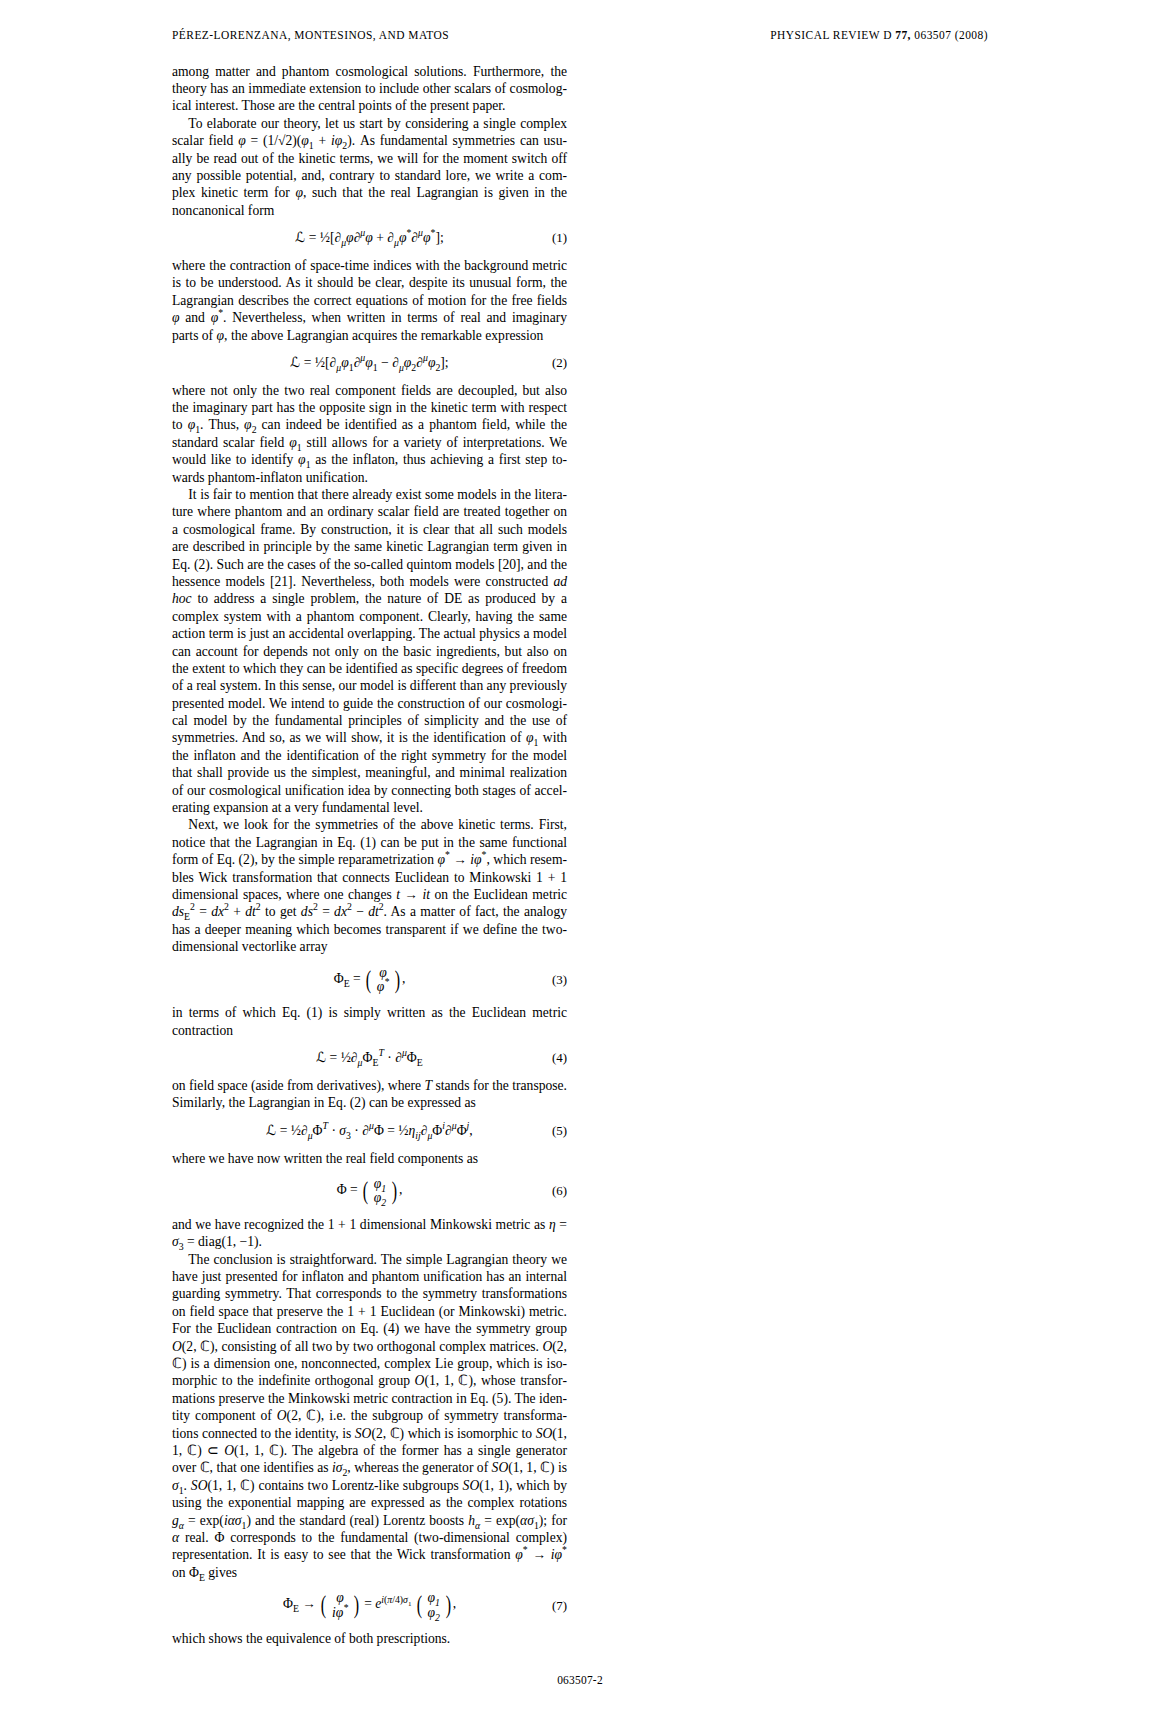Pérez-Lorenzana, Montesinos, and Matos
Physical Review D 77, 063507 (2008)
among matter and phantom cosmological solutions. Furthermore, the theory has an immediate extension to include other scalars of cosmological interest. Those are the central points of the present paper.
To elaborate our theory, let us start by considering a single complex scalar field φ = (1/√2)(φ1 + iφ2). As fundamental symmetries can usually be read out of the kinetic terms, we will for the moment switch off any possible potential, and, contrary to standard lore, we write a complex kinetic term for φ, such that the real Lagrangian is given in the noncanonical form
ℒ = ½[∂μφ∂μφ + ∂μφ*∂μφ*]; (1)
where the contraction of space-time indices with the background metric is to be understood. As it should be clear, despite its unusual form, the Lagrangian describes the correct equations of motion for the free fields φ and φ*. Nevertheless, when written in terms of real and imaginary parts of φ, the above Lagrangian acquires the remarkable expression
ℒ = ½[∂μφ1∂μφ1 − ∂μφ2∂μφ2]; (2)
where not only the two real component fields are decoupled, but also the imaginary part has the opposite sign in the kinetic term with respect to φ1. Thus, φ2 can indeed be identified as a phantom field, while the standard scalar field φ1 still allows for a variety of interpretations. We would like to identify φ1 as the inflaton, thus achieving a first step towards phantom-inflaton unification.
It is fair to mention that there already exist some models in the literature where phantom and an ordinary scalar field are treated together on a cosmological frame. By construction, it is clear that all such models are described in principle by the same kinetic Lagrangian term given in Eq. (2). Such are the cases of the so-called quintom models [20], and the hessence models [21]. Nevertheless, both models were constructed ad hoc to address a single problem, the nature of DE as produced by a complex system with a phantom component. Clearly, having the same action term is just an accidental overlapping. The actual physics a model can account for depends not only on the basic ingredients, but also on the extent to which they can be identified as specific degrees of freedom of a real system. In this sense, our model is different than any previously presented model. We intend to guide the construction of our cosmological model by the fundamental principles of simplicity and the use of symmetries. And so, as we will show, it is the identification of φ1 with the inflaton and the identification of the right symmetry for the model that shall provide us the simplest, meaningful, and minimal realization of our cosmological unification idea by connecting both stages of accelerating expansion at a very fundamental level.
Next, we look for the symmetries of the above kinetic terms. First, notice that the Lagrangian in Eq. (1) can be put in the same functional form of Eq. (2), by the simple reparametrization φ* → iφ*, which resembles Wick transformation that connects Euclidean to Minkowski 1 + 1 dimensional spaces, where one changes t → it on the Euclidean metric dsE2 = dx2 + dt2 to get ds2 = dx2 − dt2. As a matter of fact, the analogy has a deeper meaning which becomes transparent if we define the two-dimensional vectorlike array
ΦE = (
| φ |
| φ * |
), (3)
in terms of which Eq. (1) is simply written as the Euclidean metric contraction
ℒ = ½∂μΦET · ∂μΦE (4)
on field space (aside from derivatives), where T stands for the transpose. Similarly, the Lagrangian in Eq. (2) can be expressed as
ℒ = ½∂μΦT · σ3 · ∂μΦ = ½ηij∂μΦi∂μΦj, (5)
where we have now written the real field components as
Φ = (
| φ 1 |
| φ 2 |
), (6)
and we have recognized the 1 + 1 dimensional Minkowski metric as η = σ3 = diag(1, −1).
The conclusion is straightforward. The simple Lagrangian theory we have just presented for inflaton and phantom unification has an internal guarding symmetry. That corresponds to the symmetry transformations on field space that preserve the 1 + 1 Euclidean (or Minkowski) metric. For the Euclidean contraction on Eq. (4) we have the symmetry group O(2, ℂ), consisting of all two by two orthogonal complex matrices. O(2, ℂ) is a dimension one, nonconnected, complex Lie group, which is isomorphic to the indefinite orthogonal group O(1, 1, ℂ), whose transformations preserve the Minkowski metric contraction in Eq. (5). The identity component of O(2, ℂ), i.e. the subgroup of symmetry transformations connected to the identity, is SO(2, ℂ) which is isomorphic to SO(1, 1, ℂ) ⊂ O(1, 1, ℂ). The algebra of the former has a single generator over ℂ, that one identifies as iσ2, whereas the generator of SO(1, 1, ℂ) is σ1. SO(1, 1, ℂ) contains two Lorentz-like subgroups SO(1, 1), which by using the exponential mapping are expressed as the complex rotations gα = exp(iασ1) and the standard (real) Lorentz boosts hα = exp(ασ1); for α real. Φ corresponds to the fundamental (two-dimensional complex) representation. It is easy to see that the Wick transformation φ* → iφ* on ΦE gives
ΦE → (
| φ |
| iφ * |
) = ei(π/4)σ1 (
| φ 1 |
| φ 2 |
), (7)
which shows the equivalence of both prescriptions.
063507-2